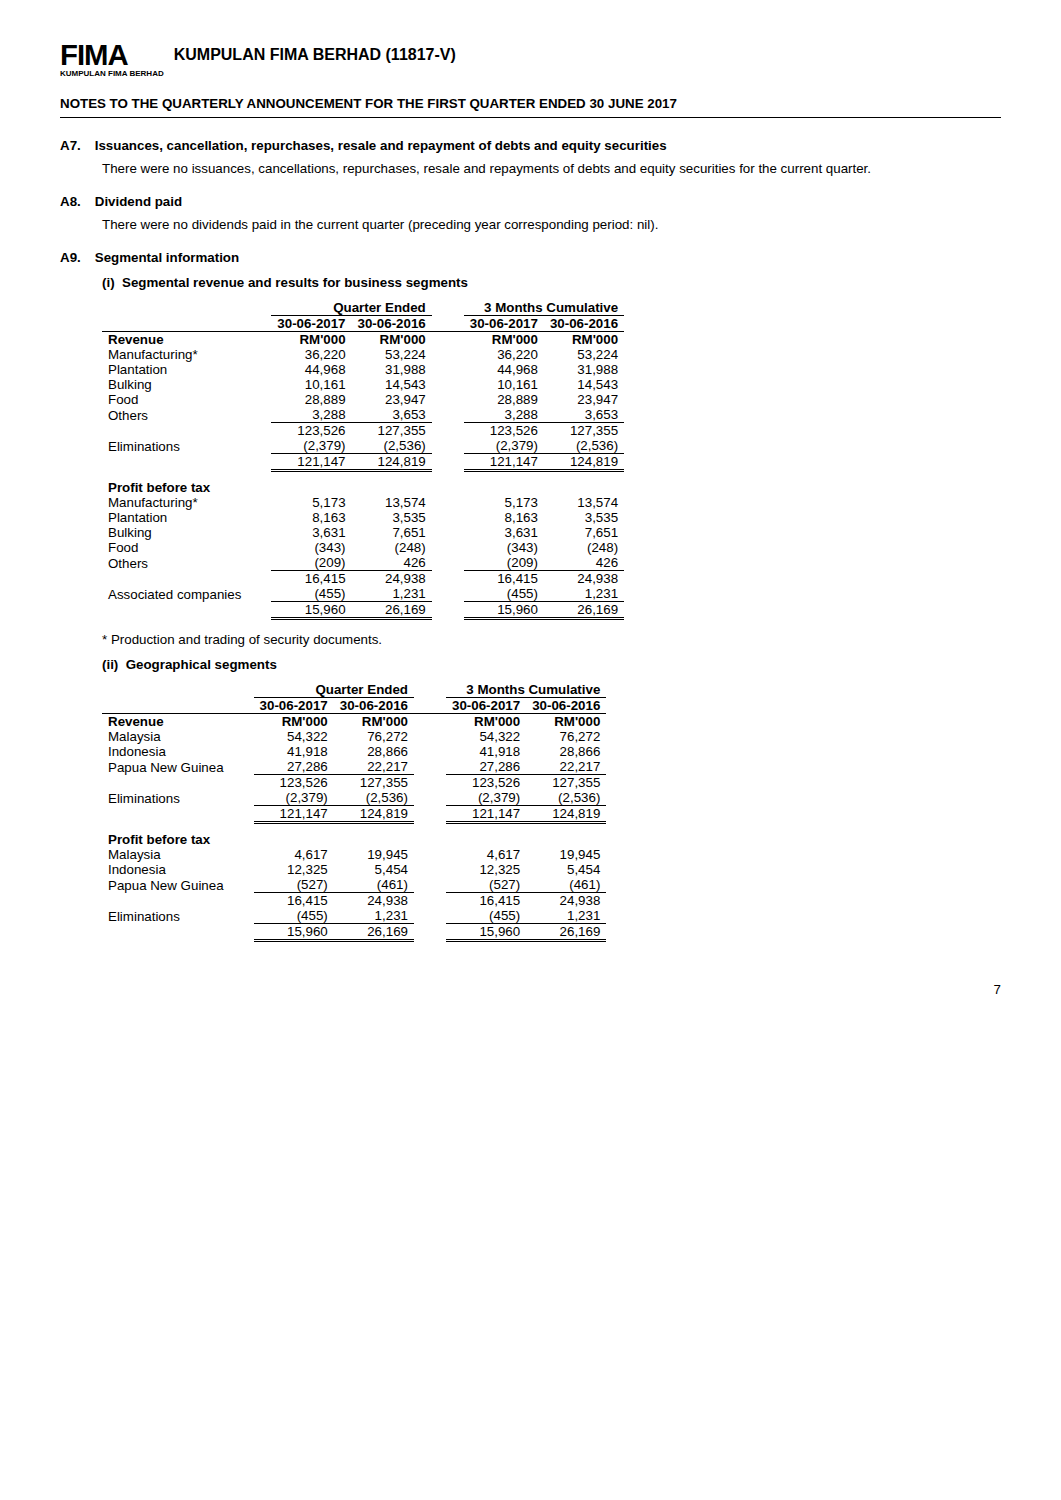FIMA
KUMPULAN FIMA BERHAD
KUMPULAN FIMA BERHAD (11817-V)
NOTES TO THE QUARTERLY ANNOUNCEMENT FOR THE FIRST QUARTER ENDED 30 JUNE 2017
A7. Issuances, cancellation, repurchases, resale and repayment of debts and equity securities
There were no issuances, cancellations, repurchases, resale and repayments of debts and equity securities for the current quarter.
A8. Dividend paid
There were no dividends paid in the current quarter (preceding year corresponding period: nil).
A9. Segmental information
(i) Segmental revenue and results for business segments
| | Quarter Ended | | 3 Months Cumulative |
| | 30-06-2017 | 30-06-2016 | | 30-06-2017 | 30-06-2016 |
| Revenue | RM'000 | RM'000 | | RM'000 | RM'000 |
| Manufacturing* | 36,220 | 53,224 | | 36,220 | 53,224 |
| Plantation | 44,968 | 31,988 | | 44,968 | 31,988 |
| Bulking | 10,161 | 14,543 | | 10,161 | 14,543 |
| Food | 28,889 | 23,947 | | 28,889 | 23,947 |
| Others | 3,288 | 3,653 | | 3,288 | 3,653 |
| | 123,526 | 127,355 | | 123,526 | 127,355 |
| Eliminations | (2,379) | (2,536) | | (2,379) | (2,536) |
| | 121,147 | 124,819 | | 121,147 | 124,819 |
| Profit before tax | | | | | |
| Manufacturing* | 5,173 | 13,574 | | 5,173 | 13,574 |
| Plantation | 8,163 | 3,535 | | 8,163 | 3,535 |
| Bulking | 3,631 | 7,651 | | 3,631 | 7,651 |
| Food | (343) | (248) | | (343) | (248) |
| Others | (209) | 426 | | (209) | 426 |
| | 16,415 | 24,938 | | 16,415 | 24,938 |
| Associated companies | (455) | 1,231 | | (455) | 1,231 |
| | 15,960 | 26,169 | | 15,960 | 26,169 |
* Production and trading of security documents.
(ii) Geographical segments
| | Quarter Ended | | 3 Months Cumulative |
| | 30-06-2017 | 30-06-2016 | | 30-06-2017 | 30-06-2016 |
| Revenue | RM'000 | RM'000 | | RM'000 | RM'000 |
| Malaysia | 54,322 | 76,272 | | 54,322 | 76,272 |
| Indonesia | 41,918 | 28,866 | | 41,918 | 28,866 |
| Papua New Guinea | 27,286 | 22,217 | | 27,286 | 22,217 |
| | 123,526 | 127,355 | | 123,526 | 127,355 |
| Eliminations | (2,379) | (2,536) | | (2,379) | (2,536) |
| | 121,147 | 124,819 | | 121,147 | 124,819 |
| Profit before tax | | | | | |
| Malaysia | 4,617 | 19,945 | | 4,617 | 19,945 |
| Indonesia | 12,325 | 5,454 | | 12,325 | 5,454 |
| Papua New Guinea | (527) | (461) | | (527) | (461) |
| | 16,415 | 24,938 | | 16,415 | 24,938 |
| Eliminations | (455) | 1,231 | | (455) | 1,231 |
| | 15,960 | 26,169 | | 15,960 | 26,169 |
7